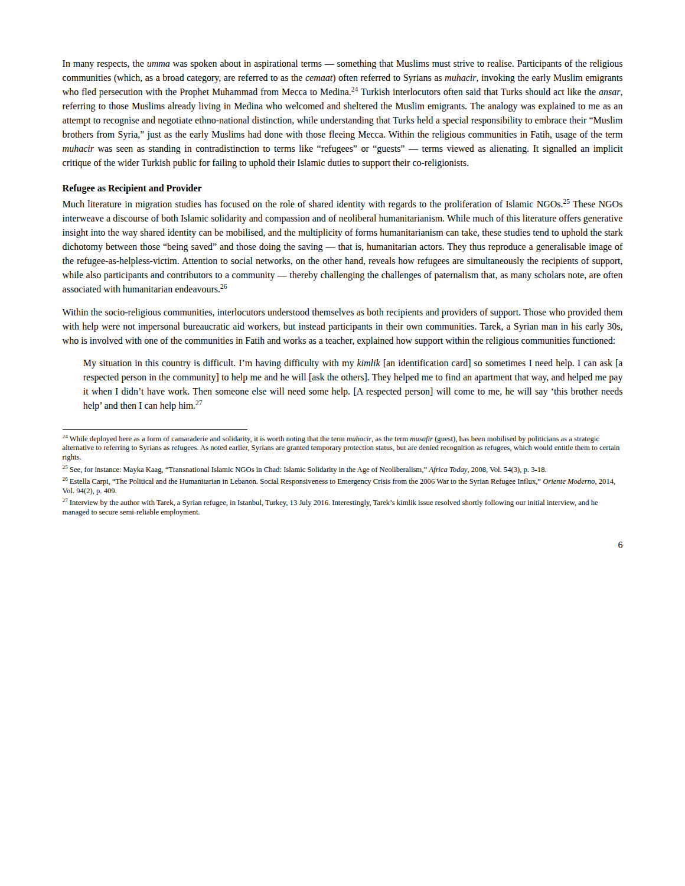In many respects, the umma was spoken about in aspirational terms — something that Muslims must strive to realise. Participants of the religious communities (which, as a broad category, are referred to as the cemaat) often referred to Syrians as muhacir, invoking the early Muslim emigrants who fled persecution with the Prophet Muhammad from Mecca to Medina.24 Turkish interlocutors often said that Turks should act like the ansar, referring to those Muslims already living in Medina who welcomed and sheltered the Muslim emigrants. The analogy was explained to me as an attempt to recognise and negotiate ethno-national distinction, while understanding that Turks held a special responsibility to embrace their “Muslim brothers from Syria,” just as the early Muslims had done with those fleeing Mecca. Within the religious communities in Fatih, usage of the term muhacir was seen as standing in contradistinction to terms like “refugees” or “guests” — terms viewed as alienating. It signalled an implicit critique of the wider Turkish public for failing to uphold their Islamic duties to support their co-religionists.
Refugee as Recipient and Provider
Much literature in migration studies has focused on the role of shared identity with regards to the proliferation of Islamic NGOs.25 These NGOs interweave a discourse of both Islamic solidarity and compassion and of neoliberal humanitarianism. While much of this literature offers generative insight into the way shared identity can be mobilised, and the multiplicity of forms humanitarianism can take, these studies tend to uphold the stark dichotomy between those “being saved” and those doing the saving — that is, humanitarian actors. They thus reproduce a generalisable image of the refugee-as-helpless-victim. Attention to social networks, on the other hand, reveals how refugees are simultaneously the recipients of support, while also participants and contributors to a community — thereby challenging the challenges of paternalism that, as many scholars note, are often associated with humanitarian endeavours.26
Within the socio-religious communities, interlocutors understood themselves as both recipients and providers of support. Those who provided them with help were not impersonal bureaucratic aid workers, but instead participants in their own communities. Tarek, a Syrian man in his early 30s, who is involved with one of the communities in Fatih and works as a teacher, explained how support within the religious communities functioned:
My situation in this country is difficult. I’m having difficulty with my kimlik [an identification card] so sometimes I need help. I can ask [a respected person in the community] to help me and he will [ask the others]. They helped me to find an apartment that way, and helped me pay it when I didn’t have work. Then someone else will need some help. [A respected person] will come to me, he will say ‘this brother needs help’ and then I can help him.27
24 While deployed here as a form of camaraderie and solidarity, it is worth noting that the term muhacir, as the term musafir (guest), has been mobilised by politicians as a strategic alternative to referring to Syrians as refugees. As noted earlier, Syrians are granted temporary protection status, but are denied recognition as refugees, which would entitle them to certain rights.
25 See, for instance: Mayka Kaag, “Transnational Islamic NGOs in Chad: Islamic Solidarity in the Age of Neoliberalism,” Africa Today, 2008, Vol. 54(3), p. 3-18.
26 Estella Carpi, “The Political and the Humanitarian in Lebanon. Social Responsiveness to Emergency Crisis from the 2006 War to the Syrian Refugee Influx,” Oriente Moderno, 2014, Vol. 94(2), p. 409.
27 Interview by the author with Tarek, a Syrian refugee, in Istanbul, Turkey, 13 July 2016. Interestingly, Tarek’s kimlik issue resolved shortly following our initial interview, and he managed to secure semi-reliable employment.
6